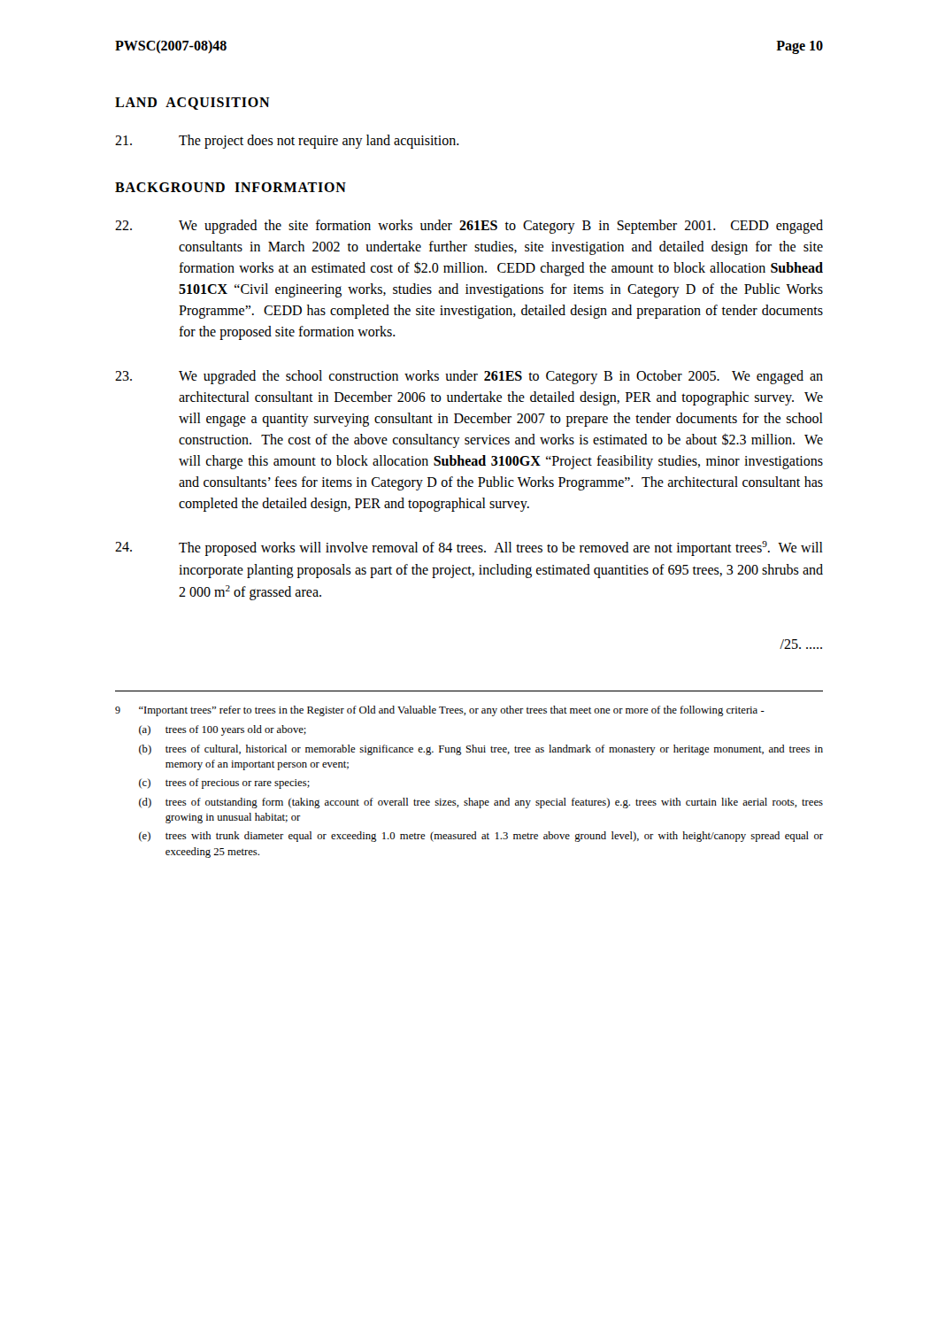PWSC(2007-08)48 Page 10
LAND ACQUISITION
21.
The project does not require any land acquisition.
BACKGROUND INFORMATION
22.
We upgraded the site formation works under 261ES to Category B in September 2001. CEDD engaged consultants in March 2002 to undertake further studies, site investigation and detailed design for the site formation works at an estimated cost of $2.0 million. CEDD charged the amount to block allocation Subhead 5101CX “Civil engineering works, studies and investigations for items in Category D of the Public Works Programme”. CEDD has completed the site investigation, detailed design and preparation of tender documents for the proposed site formation works.
23.
We upgraded the school construction works under 261ES to Category B in October 2005. We engaged an architectural consultant in December 2006 to undertake the detailed design, PER and topographic survey. We will engage a quantity surveying consultant in December 2007 to prepare the tender documents for the school construction. The cost of the above consultancy services and works is estimated to be about $2.3 million. We will charge this amount to block allocation Subhead 3100GX “Project feasibility studies, minor investigations and consultants’ fees for items in Category D of the Public Works Programme”. The architectural consultant has completed the detailed design, PER and topographical survey.
24.
The proposed works will involve removal of 84 trees. All trees to be removed are not important trees9. We will incorporate planting proposals as part of the project, including estimated quantities of 695 trees, 3 200 shrubs and 2 000 m2 of grassed area.
/25. .....
9
“Important trees” refer to trees in the Register of Old and Valuable Trees, or any other trees that meet one or more of the following criteria -
(a) trees of 100 years old or above;
(b) trees of cultural, historical or memorable significance e.g. Fung Shui tree, tree as landmark of monastery or heritage monument, and trees in memory of an important person or event;
(c) trees of precious or rare species;
(d) trees of outstanding form (taking account of overall tree sizes, shape and any special features) e.g. trees with curtain like aerial roots, trees growing in unusual habitat; or
(e) trees with trunk diameter equal or exceeding 1.0 metre (measured at 1.3 metre above ground level), or with height/canopy spread equal or exceeding 25 metres.